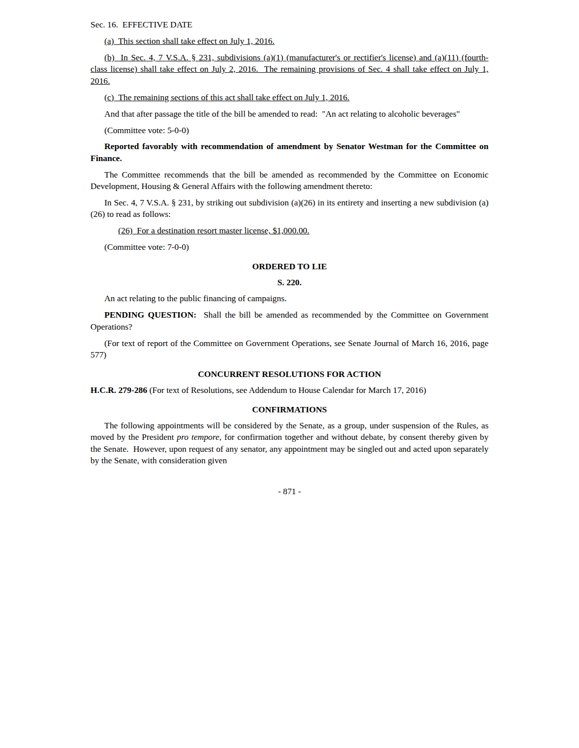Sec. 16. EFFECTIVE DATE
(a) This section shall take effect on July 1, 2016.
(b) In Sec. 4, 7 V.S.A. § 231, subdivisions (a)(1) (manufacturer's or rectifier's license) and (a)(11) (fourth-class license) shall take effect on July 2, 2016. The remaining provisions of Sec. 4 shall take effect on July 1, 2016.
(c) The remaining sections of this act shall take effect on July 1, 2016.
And that after passage the title of the bill be amended to read: "An act relating to alcoholic beverages"
(Committee vote: 5-0-0)
Reported favorably with recommendation of amendment by Senator Westman for the Committee on Finance.
The Committee recommends that the bill be amended as recommended by the Committee on Economic Development, Housing & General Affairs with the following amendment thereto:
In Sec. 4, 7 V.S.A. § 231, by striking out subdivision (a)(26) in its entirety and inserting a new subdivision (a)(26) to read as follows:
(26) For a destination resort master license, $1,000.00.
(Committee vote: 7-0-0)
Ordered to Lie
S. 220.
An act relating to the public financing of campaigns.
PENDING QUESTION: Shall the bill be amended as recommended by the Committee on Government Operations?
(For text of report of the Committee on Government Operations, see Senate Journal of March 16, 2016, page 577)
Concurrent Resolutions for Action
H.C.R. 279-286 (For text of Resolutions, see Addendum to House Calendar for March 17, 2016)
Confirmations
The following appointments will be considered by the Senate, as a group, under suspension of the Rules, as moved by the President pro tempore, for confirmation together and without debate, by consent thereby given by the Senate. However, upon request of any senator, any appointment may be singled out and acted upon separately by the Senate, with consideration given
- 871 -